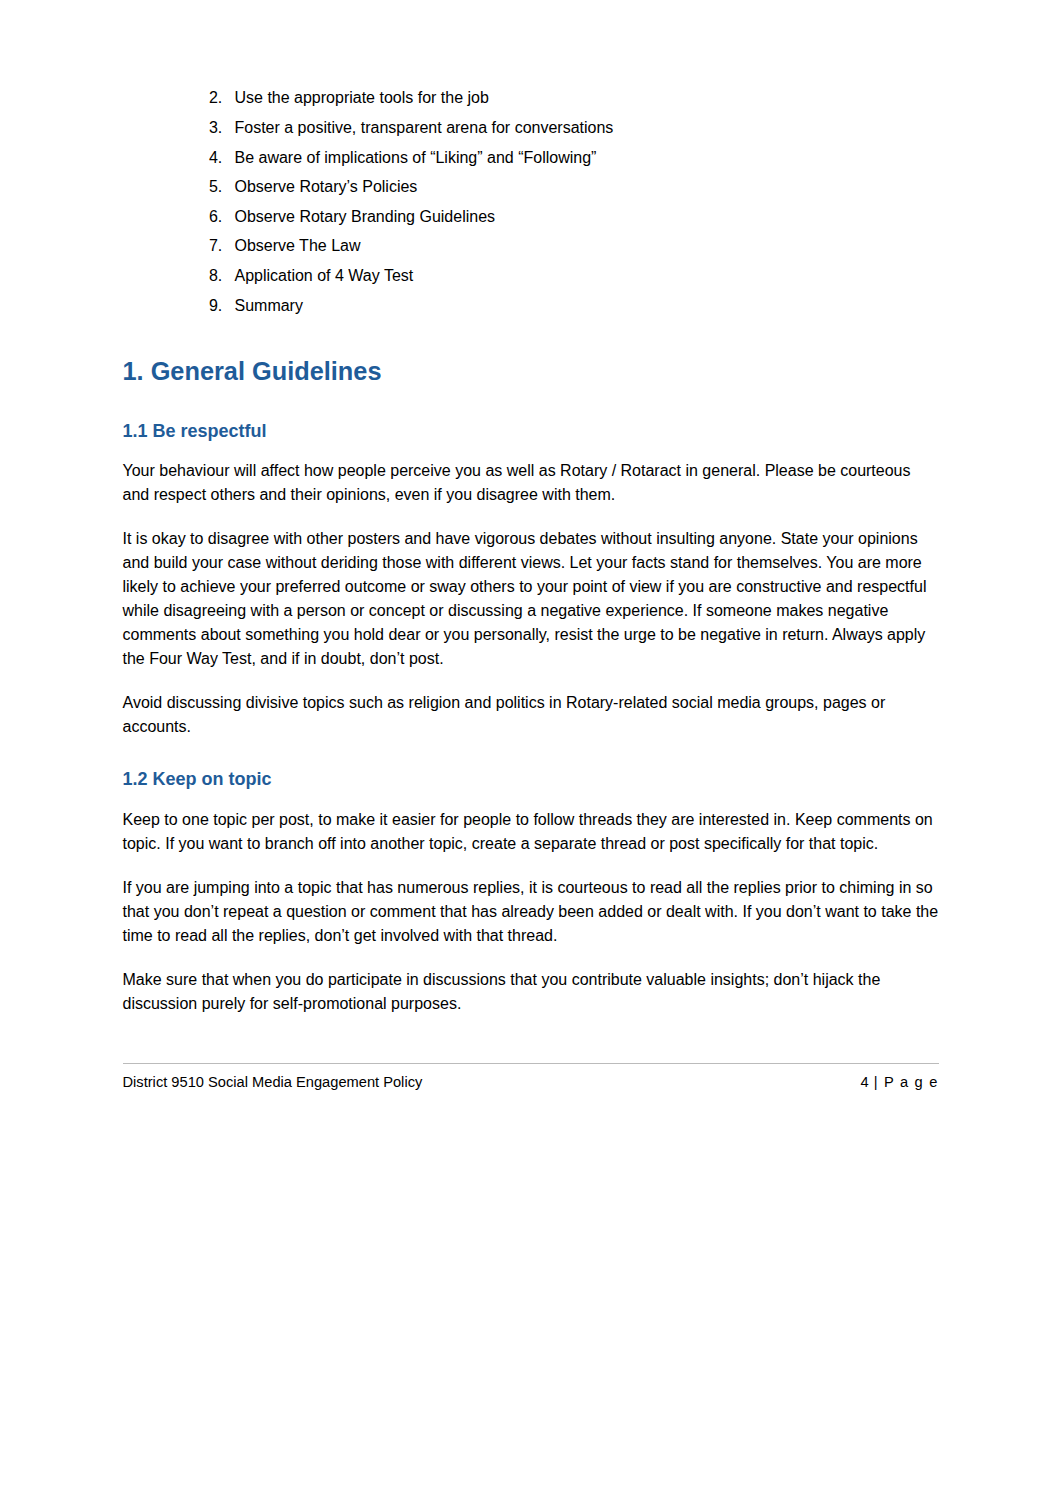2. Use the appropriate tools for the job
3. Foster a positive, transparent arena for conversations
4. Be aware of implications of “Liking” and “Following”
5. Observe Rotary’s Policies
6. Observe Rotary Branding Guidelines
7. Observe The Law
8. Application of 4 Way Test
9. Summary
1. General Guidelines
1.1 Be respectful
Your behaviour will affect how people perceive you as well as Rotary / Rotaract in general. Please be courteous and respect others and their opinions, even if you disagree with them.
It is okay to disagree with other posters and have vigorous debates without insulting anyone. State your opinions and build your case without deriding those with different views. Let your facts stand for themselves. You are more likely to achieve your preferred outcome or sway others to your point of view if you are constructive and respectful while disagreeing with a person or concept or discussing a negative experience. If someone makes negative comments about something you hold dear or you personally, resist the urge to be negative in return. Always apply the Four Way Test, and if in doubt, don’t post.
Avoid discussing divisive topics such as religion and politics in Rotary-related social media groups, pages or accounts.
1.2 Keep on topic
Keep to one topic per post, to make it easier for people to follow threads they are interested in. Keep comments on topic. If you want to branch off into another topic, create a separate thread or post specifically for that topic.
If you are jumping into a topic that has numerous replies, it is courteous to read all the replies prior to chiming in so that you don’t repeat a question or comment that has already been added or dealt with. If you don’t want to take the time to read all the replies, don’t get involved with that thread.
Make sure that when you do participate in discussions that you contribute valuable insights; don’t hijack the discussion purely for self-promotional purposes.
District 9510 Social Media Engagement Policy 4 | P a g e